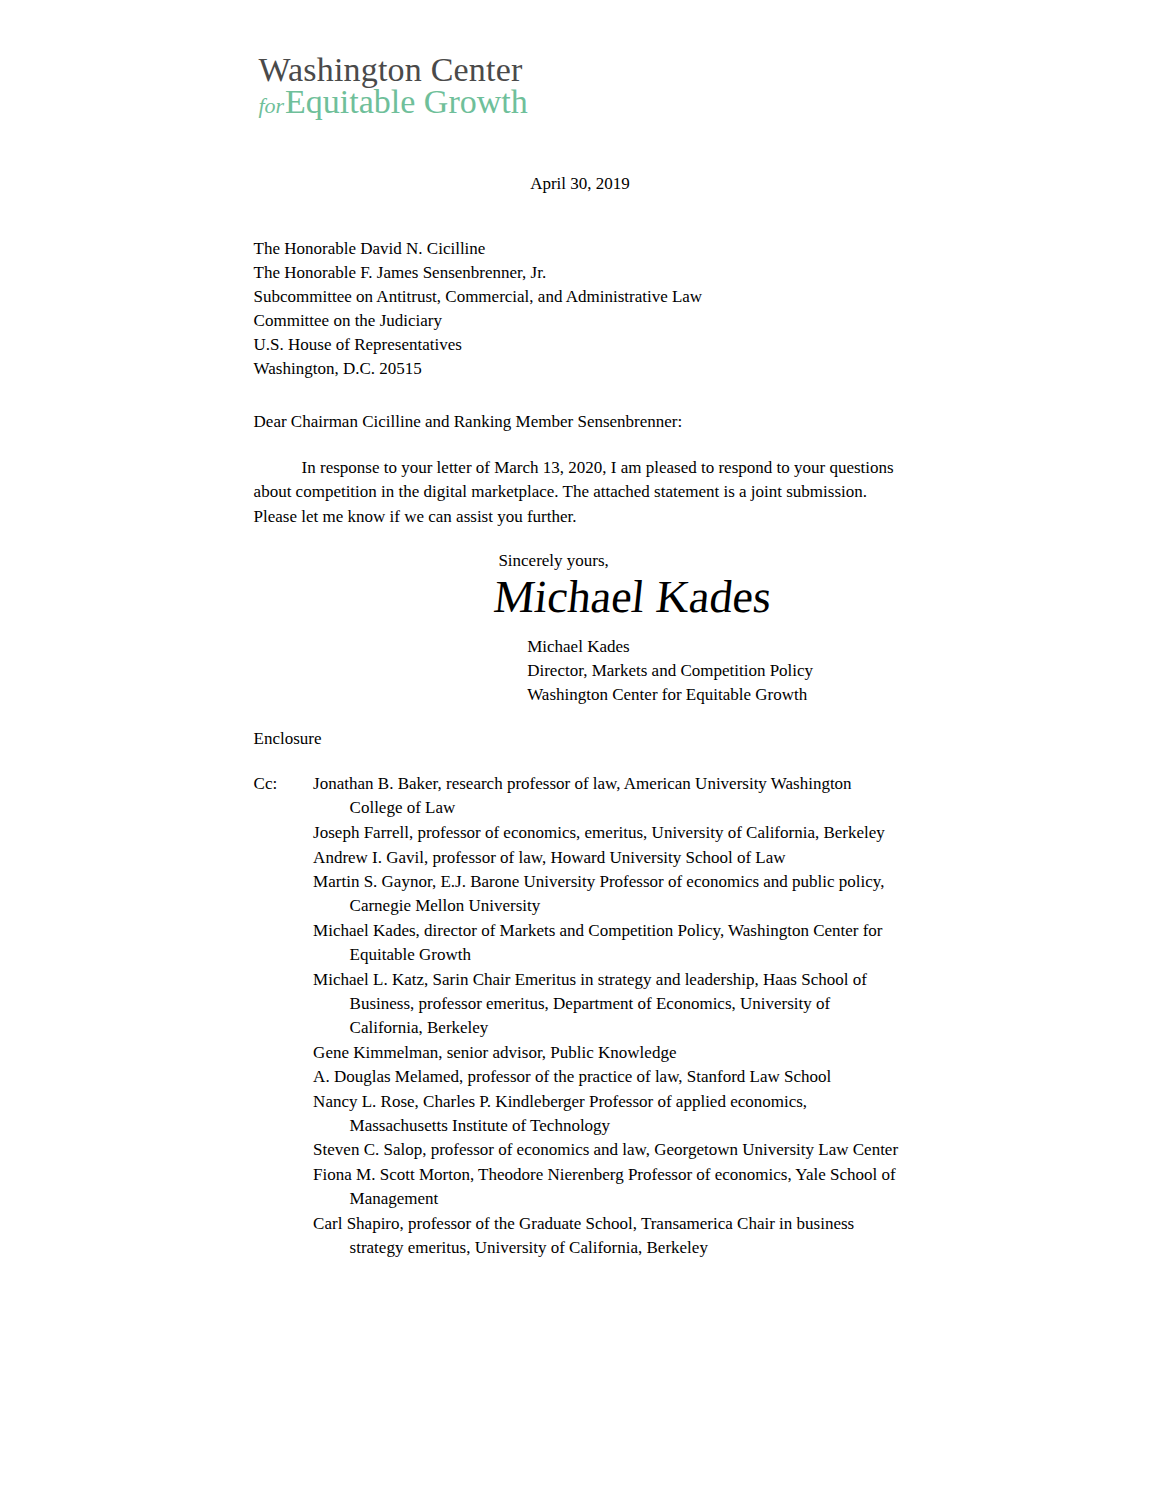Washington Center
for Equitable Growth
April 30, 2019
The Honorable David N. Cicilline
The Honorable F. James Sensenbrenner, Jr.
Subcommittee on Antitrust, Commercial, and Administrative Law
Committee on the Judiciary
U.S. House of Representatives
Washington, D.C. 20515
Dear Chairman Cicilline and Ranking Member Sensenbrenner:
In response to your letter of March 13, 2020, I am pleased to respond to your questions about competition in the digital marketplace. The attached statement is a joint submission. Please let me know if we can assist you further.
Sincerely yours,
Michael Kades
Michael Kades
Director, Markets and Competition Policy
Washington Center for Equitable Growth
Enclosure
Cc:
Jonathan B. Baker, research professor of law, American University Washington College of Law
Joseph Farrell, professor of economics, emeritus, University of California, Berkeley
Andrew I. Gavil, professor of law, Howard University School of Law
Martin S. Gaynor, E.J. Barone University Professor of economics and public policy, Carnegie Mellon University
Michael Kades, director of Markets and Competition Policy, Washington Center for Equitable Growth
Michael L. Katz, Sarin Chair Emeritus in strategy and leadership, Haas School of Business, professor emeritus, Department of Economics, University of California, Berkeley
Gene Kimmelman, senior advisor, Public Knowledge
A. Douglas Melamed, professor of the practice of law, Stanford Law School
Nancy L. Rose, Charles P. Kindleberger Professor of applied economics, Massachusetts Institute of Technology
Steven C. Salop, professor of economics and law, Georgetown University Law Center
Fiona M. Scott Morton, Theodore Nierenberg Professor of economics, Yale School of Management
Carl Shapiro, professor of the Graduate School, Transamerica Chair in business strategy emeritus, University of California, Berkeley